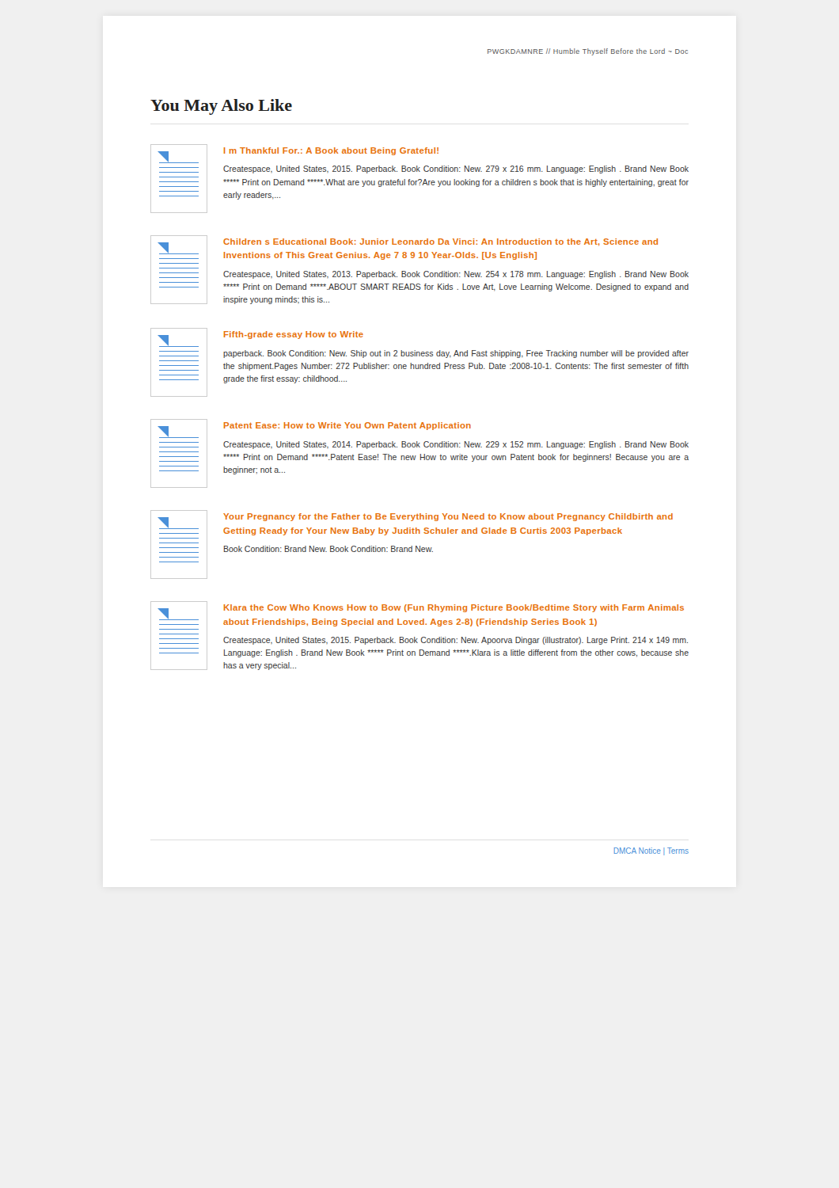PWGKDAMNRE // Humble Thyself Before the Lord ~ Doc
You May Also Like
I m Thankful For.: A Book about Being Grateful!
Createspace, United States, 2015. Paperback. Book Condition: New. 279 x 216 mm. Language: English . Brand New Book ***** Print on Demand *****.What are you grateful for?Are you looking for a children s book that is highly entertaining, great for early readers,...
Children s Educational Book: Junior Leonardo Da Vinci: An Introduction to the Art, Science and Inventions of This Great Genius. Age 7 8 9 10 Year-Olds. [Us English]
Createspace, United States, 2013. Paperback. Book Condition: New. 254 x 178 mm. Language: English . Brand New Book ***** Print on Demand *****.ABOUT SMART READS for Kids . Love Art, Love Learning Welcome. Designed to expand and inspire young minds; this is...
Fifth-grade essay How to Write
paperback. Book Condition: New. Ship out in 2 business day, And Fast shipping, Free Tracking number will be provided after the shipment.Pages Number: 272 Publisher: one hundred Press Pub. Date :2008-10-1. Contents: The first semester of fifth grade the first essay: childhood....
Patent Ease: How to Write You Own Patent Application
Createspace, United States, 2014. Paperback. Book Condition: New. 229 x 152 mm. Language: English . Brand New Book ***** Print on Demand *****.Patent Ease! The new How to write your own Patent book for beginners! Because you are a beginner; not a...
Your Pregnancy for the Father to Be Everything You Need to Know about Pregnancy Childbirth and Getting Ready for Your New Baby by Judith Schuler and Glade B Curtis 2003 Paperback
Book Condition: Brand New. Book Condition: Brand New.
Klara the Cow Who Knows How to Bow (Fun Rhyming Picture Book/Bedtime Story with Farm Animals about Friendships, Being Special and Loved. Ages 2-8) (Friendship Series Book 1)
Createspace, United States, 2015. Paperback. Book Condition: New. Apoorva Dingar (illustrator). Large Print. 214 x 149 mm. Language: English . Brand New Book ***** Print on Demand *****.Klara is a little different from the other cows, because she has a very special...
DMCA Notice | Terms